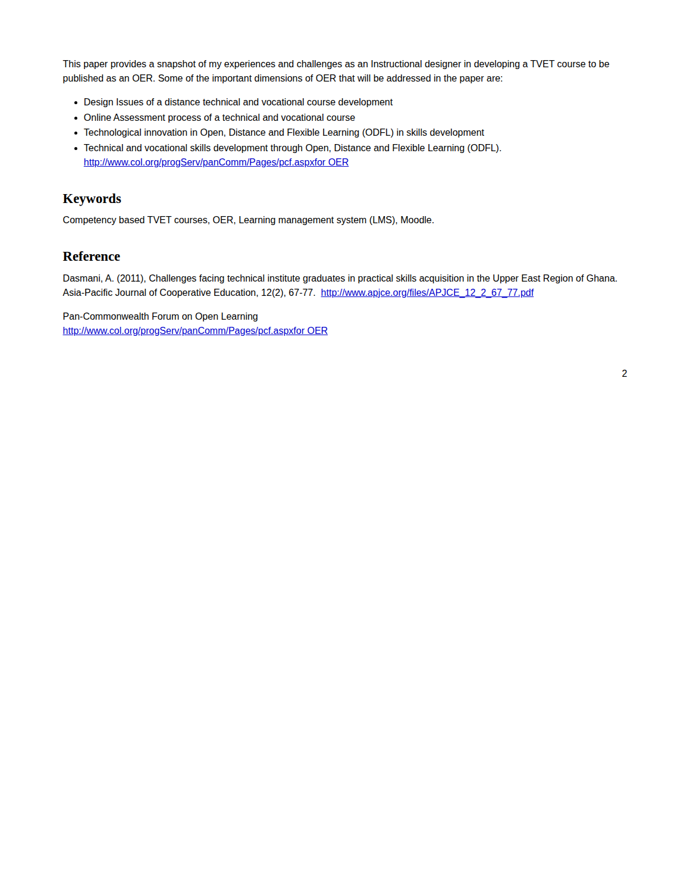This paper provides a snapshot of my experiences and challenges as an Instructional designer in developing a TVET course to be published as an OER. Some of the important dimensions of OER that will be addressed in the paper are:
Design Issues of a distance technical and vocational course development
Online Assessment process of a technical and vocational course
Technological innovation in Open, Distance and Flexible Learning (ODFL) in skills development
Technical and vocational skills development through Open, Distance and Flexible Learning (ODFL).
http://www.col.org/progServ/panComm/Pages/pcf.aspxfor OER
Keywords
Competency based TVET courses, OER, Learning management system (LMS), Moodle.
Reference
Dasmani, A. (2011), Challenges facing technical institute graduates in practical skills acquisition in the Upper East Region of Ghana. Asia-Pacific Journal of Cooperative Education, 12(2), 67-77. http://www.apjce.org/files/APJCE_12_2_67_77.pdf
Pan-Commonwealth Forum on Open Learning
http://www.col.org/progServ/panComm/Pages/pcf.aspxfor OER
2